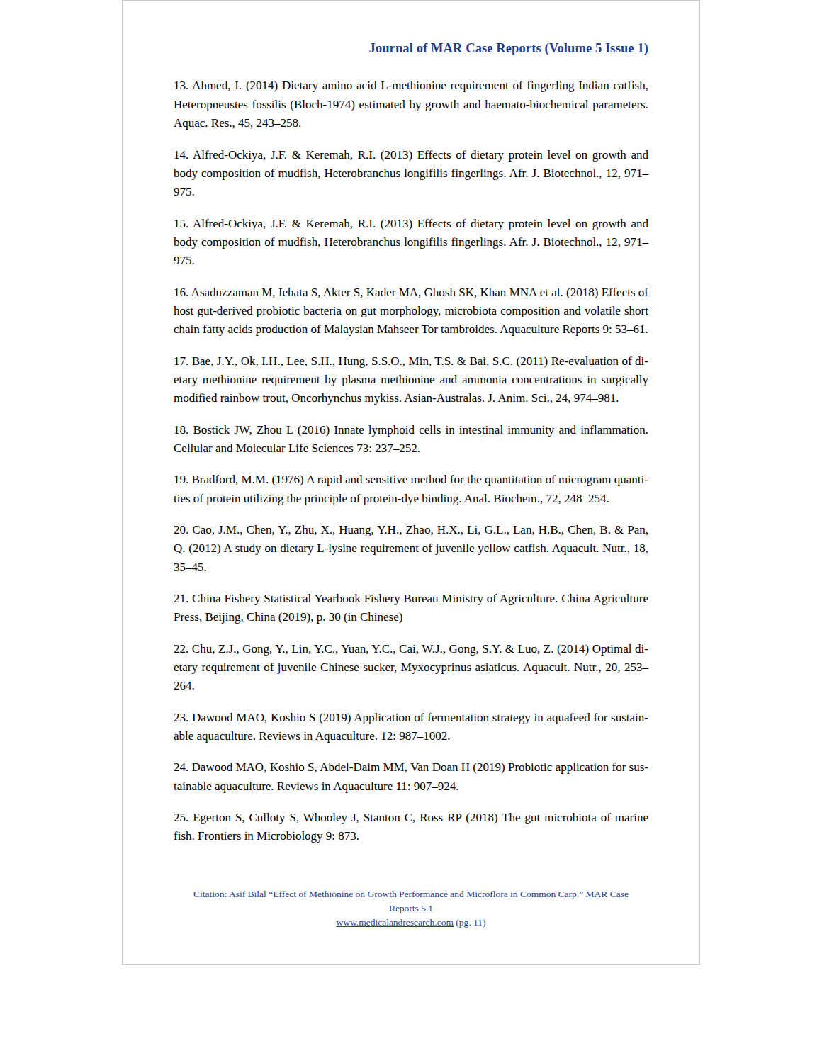Journal of MAR Case Reports (Volume 5 Issue 1)
13. Ahmed, I. (2014) Dietary amino acid L-methionine requirement of fingerling Indian catfish, Heteropneustes fossilis (Bloch-1974) estimated by growth and haemato-biochemical parameters. Aquac. Res., 45, 243–258.
14. Alfred-Ockiya, J.F. & Keremah, R.I. (2013) Effects of dietary protein level on growth and body composition of mudfish, Heterobranchus longifilis fingerlings. Afr. J. Biotechnol., 12, 971–975.
15. Alfred-Ockiya, J.F. & Keremah, R.I. (2013) Effects of dietary protein level on growth and body composition of mudfish, Heterobranchus longifilis fingerlings. Afr. J. Biotechnol., 12, 971–975.
16. Asaduzzaman M, Iehata S, Akter S, Kader MA, Ghosh SK, Khan MNA et al. (2018) Effects of host gut-derived probiotic bacteria on gut morphology, microbiota composition and volatile short chain fatty acids production of Malaysian Mahseer Tor tambroides. Aquaculture Reports 9: 53–61.
17. Bae, J.Y., Ok, I.H., Lee, S.H., Hung, S.S.O., Min, T.S. & Bai, S.C. (2011) Re-evaluation of dietary methionine requirement by plasma methionine and ammonia concentrations in surgically modified rainbow trout, Oncorhynchus mykiss. Asian-Australas. J. Anim. Sci., 24, 974–981.
18. Bostick JW, Zhou L (2016) Innate lymphoid cells in intestinal immunity and inflammation. Cellular and Molecular Life Sciences 73: 237–252.
19. Bradford, M.M. (1976) A rapid and sensitive method for the quantitation of microgram quantities of protein utilizing the principle of protein-dye binding. Anal. Biochem., 72, 248–254.
20. Cao, J.M., Chen, Y., Zhu, X., Huang, Y.H., Zhao, H.X., Li, G.L., Lan, H.B., Chen, B. & Pan, Q. (2012) A study on dietary L-lysine requirement of juvenile yellow catfish. Aquacult. Nutr., 18, 35–45.
21. China Fishery Statistical Yearbook Fishery Bureau Ministry of Agriculture. China Agriculture Press, Beijing, China (2019), p. 30 (in Chinese)
22. Chu, Z.J., Gong, Y., Lin, Y.C., Yuan, Y.C., Cai, W.J., Gong, S.Y. & Luo, Z. (2014) Optimal dietary requirement of juvenile Chinese sucker, Myxocyprinus asiaticus. Aquacult. Nutr., 20, 253–264.
23. Dawood MAO, Koshio S (2019) Application of fermentation strategy in aquafeed for sustainable aquaculture. Reviews in Aquaculture. 12: 987–1002.
24. Dawood MAO, Koshio S, Abdel-Daim MM, Van Doan H (2019) Probiotic application for sustainable aquaculture. Reviews in Aquaculture 11: 907–924.
25. Egerton S, Culloty S, Whooley J, Stanton C, Ross RP (2018) The gut microbiota of marine fish. Frontiers in Microbiology 9: 873.
Citation: Asif Bilal “Effect of Methionine on Growth Performance and Microflora in Common Carp.” MAR Case Reports.5.1
www.medicalandresearch.com (pg. 11)